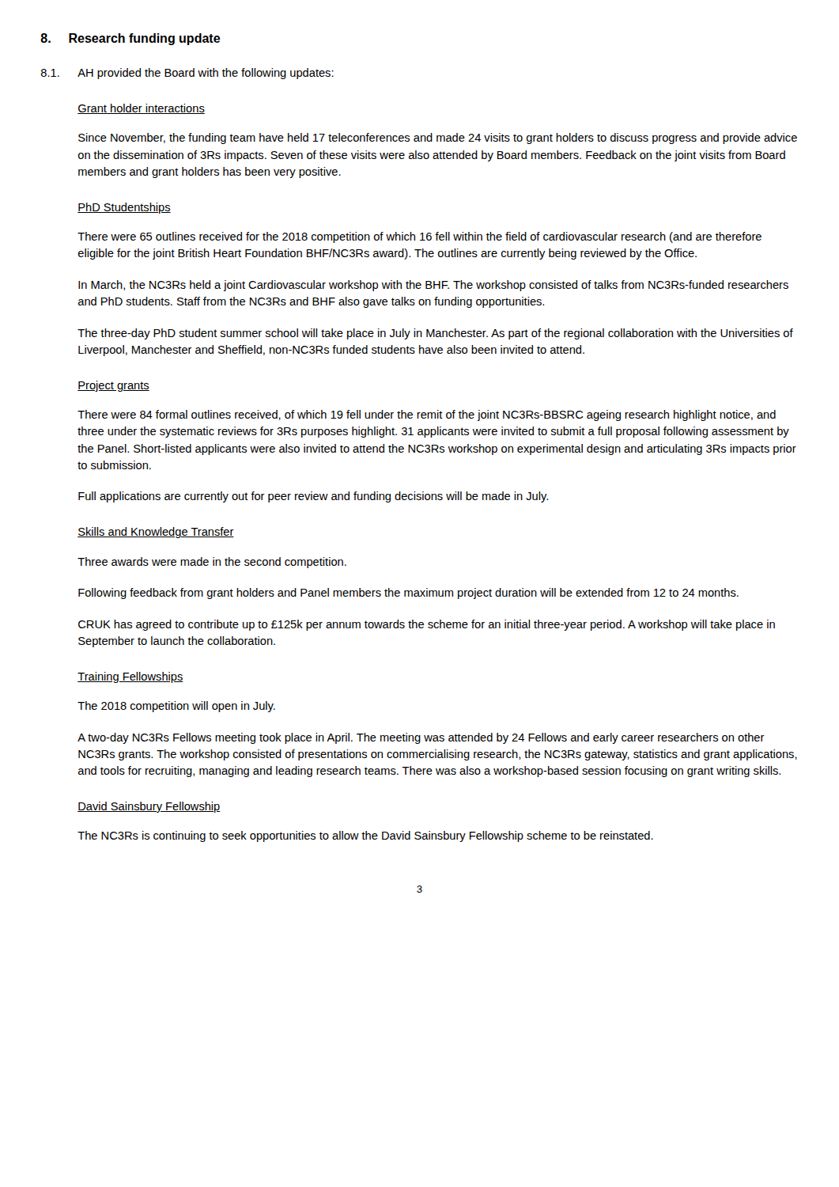8. Research funding update
8.1. AH provided the Board with the following updates:
Grant holder interactions
Since November, the funding team have held 17 teleconferences and made 24 visits to grant holders to discuss progress and provide advice on the dissemination of 3Rs impacts. Seven of these visits were also attended by Board members. Feedback on the joint visits from Board members and grant holders has been very positive.
PhD Studentships
There were 65 outlines received for the 2018 competition of which 16 fell within the field of cardiovascular research (and are therefore eligible for the joint British Heart Foundation BHF/NC3Rs award). The outlines are currently being reviewed by the Office.
In March, the NC3Rs held a joint Cardiovascular workshop with the BHF. The workshop consisted of talks from NC3Rs-funded researchers and PhD students. Staff from the NC3Rs and BHF also gave talks on funding opportunities.
The three-day PhD student summer school will take place in July in Manchester. As part of the regional collaboration with the Universities of Liverpool, Manchester and Sheffield, non-NC3Rs funded students have also been invited to attend.
Project grants
There were 84 formal outlines received, of which 19 fell under the remit of the joint NC3Rs-BBSRC ageing research highlight notice, and three under the systematic reviews for 3Rs purposes highlight. 31 applicants were invited to submit a full proposal following assessment by the Panel. Short-listed applicants were also invited to attend the NC3Rs workshop on experimental design and articulating 3Rs impacts prior to submission.
Full applications are currently out for peer review and funding decisions will be made in July.
Skills and Knowledge Transfer
Three awards were made in the second competition.
Following feedback from grant holders and Panel members the maximum project duration will be extended from 12 to 24 months.
CRUK has agreed to contribute up to £125k per annum towards the scheme for an initial three-year period. A workshop will take place in September to launch the collaboration.
Training Fellowships
The 2018 competition will open in July.
A two-day NC3Rs Fellows meeting took place in April. The meeting was attended by 24 Fellows and early career researchers on other NC3Rs grants. The workshop consisted of presentations on commercialising research, the NC3Rs gateway, statistics and grant applications, and tools for recruiting, managing and leading research teams. There was also a workshop-based session focusing on grant writing skills.
David Sainsbury Fellowship
The NC3Rs is continuing to seek opportunities to allow the David Sainsbury Fellowship scheme to be reinstated.
3